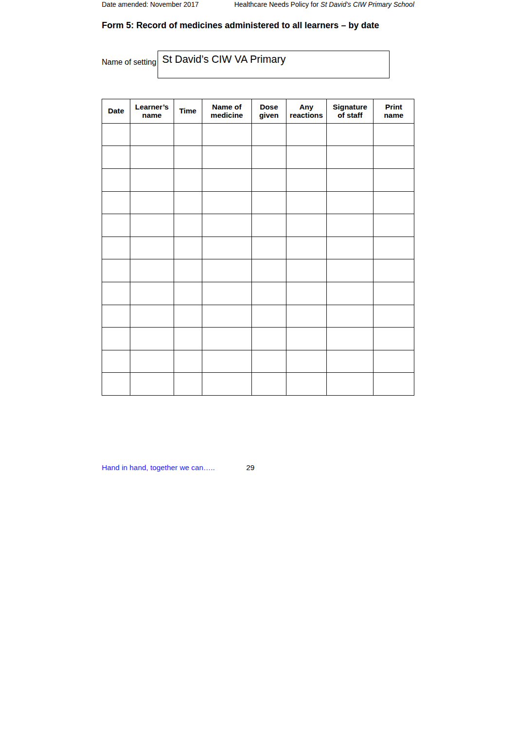Date amended: November 2017
Healthcare Needs Policy for St David’s CIW Primary School
Form 5: Record of medicines administered to all learners – by date
Name of setting
St David’s CIW VA Primary
| Date | Learner’s name | Time | Name of medicine | Dose given | Any reactions | Signature of staff | Print name |
| --- | --- | --- | --- | --- | --- | --- | --- |
Hand in hand, together we can…..
29